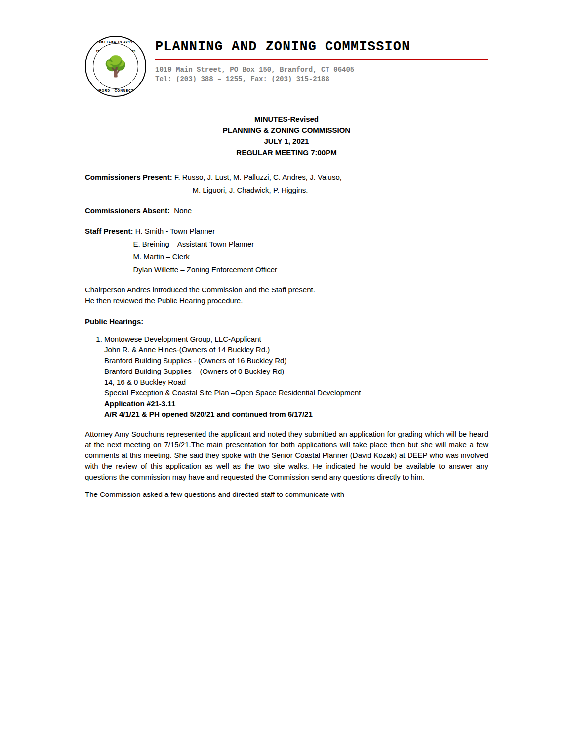SETTLED IN 1644
17
70
🌳
BRANFORD CONNECTICUT
PLANNING AND ZONING COMMISSION
1019 Main Street, PO Box 150, Branford, CT 06405
Tel: (203) 388 – 1255, Fax: (203) 315-2188
MINUTES-Revised
PLANNING & ZONING COMMISSION
JULY 1, 2021
REGULAR MEETING 7:00PM
Commissioners Present: F. Russo, J. Lust, M. Palluzzi, C. Andres, J. Vaiuso,
M. Liguori, J. Chadwick, P. Higgins.
Commissioners Absent: None
Staff Present: H. Smith - Town Planner
E. Breining – Assistant Town Planner
M. Martin – Clerk
Dylan Willette – Zoning Enforcement Officer
Chairperson Andres introduced the Commission and the Staff present.
He then reviewed the Public Hearing procedure.
Public Hearings:
Montowese Development Group, LLC-Applicant
John R. & Anne Hines-(Owners of 14 Buckley Rd.)
Branford Building Supplies - (Owners of 16 Buckley Rd)
Branford Building Supplies – (Owners of 0 Buckley Rd)
14, 16 & 0 Buckley Road
Special Exception & Coastal Site Plan –Open Space Residential Development
Application #21-3.11
A/R 4/1/21 & PH opened 5/20/21 and continued from 6/17/21
Attorney Amy Souchuns represented the applicant and noted they submitted an application for grading which will be heard at the next meeting on 7/15/21.The main presentation for both applications will take place then but she will make a few comments at this meeting. She said they spoke with the Senior Coastal Planner (David Kozak) at DEEP who was involved with the review of this application as well as the two site walks. He indicated he would be available to answer any questions the commission may have and requested the Commission send any questions directly to him.
The Commission asked a few questions and directed staff to communicate with